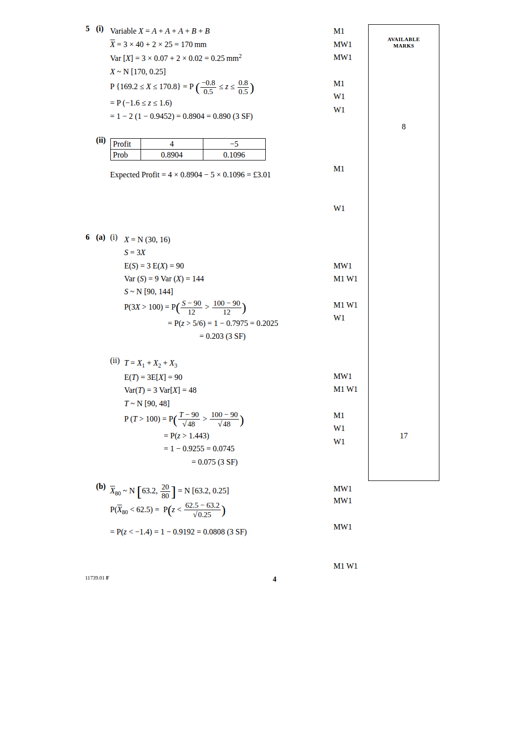| 5 | (i) | Variable X = A + A + A + B + B X = 3 × 40 + 2 × 25 = 170 mm Var [ X ] = 3 × 0.07 + 2 × 0.02 = 0.25 mm 2 X ~ N [170, 0.25] P {169.2 ≤ X ≤ 170.8} = P ( −0.8 0.5 ≤ z ≤ 0.8 0.5 ) = P (−1.6 ≤ z ≤ 1.6) = 1 − 2 (1 − 0.9452) = 0.8904 = 0.890 (3 SF) | M1 MW1 MW1 M1 W1 W1 | AVAILABLE MARKS 8 17 |
| | (ii) | / Profit / 4 / −5 / / Prob / 0.8904 / 0.1096 / Expected Profit = 4 × 0.8904 − 5 × 0.1096 = £3.01 | M1 W1 |
| 6 | (a) | (i) | X = N (30, 16) S = 3 X E( S ) = 3 E( X ) = 90 Var ( S ) = 9 Var ( X ) = 144 S ~ N [90, 144] P(3 X > 100) = P ( S − 90 12 > 100 − 90 12 ) = P( z > 5/6) = 1 − 0.7975 = 0.2025 = 0.203 (3 SF) | MW1 M1 W1 M1 W1 W1 |
| | | (ii) | T = X 1 + X 2 + X 3 E( T ) = 3E[ X ] = 90 Var( T ) = 3 Var[ X ] = 48 T ~ N [90, 48] P ( T > 100) = P ( T − 90 √ 48 > 100 − 90 √ 48 ) = P( z > 1.443) = 1 − 0.9255 = 0.0745 = 0.075 (3 SF) | MW1 M1 W1 M1 W1 W1 |
| | (b) | X 80 ~ N [ 63.2, 20 80 ] = N [63.2, 0.25] P( X 80 < 62.5) = P ( z < 62.5 − 63.2 √ 0.25 ) = P( z < −1.4) = 1 − 0.9192 = 0.0808 (3 SF) | MW1 MW1 MW1 M1 W1 |
11739.01 F
4